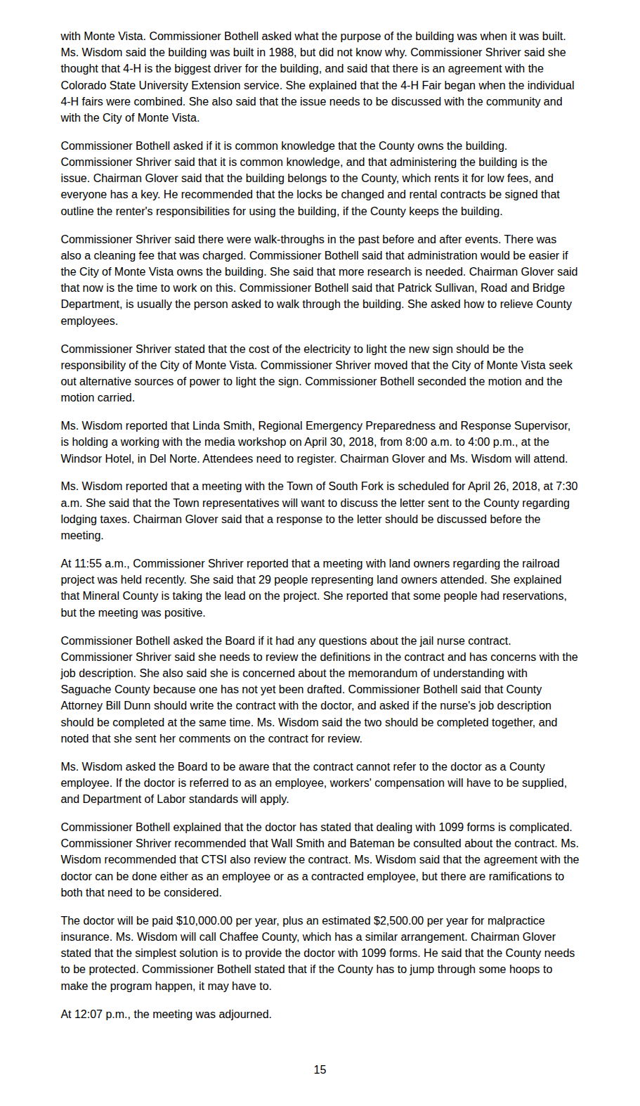with Monte Vista. Commissioner Bothell asked what the purpose of the building was when it was built. Ms. Wisdom said the building was built in 1988, but did not know why. Commissioner Shriver said she thought that 4-H is the biggest driver for the building, and said that there is an agreement with the Colorado State University Extension service. She explained that the 4-H Fair began when the individual 4-H fairs were combined. She also said that the issue needs to be discussed with the community and with the City of Monte Vista.
Commissioner Bothell asked if it is common knowledge that the County owns the building. Commissioner Shriver said that it is common knowledge, and that administering the building is the issue. Chairman Glover said that the building belongs to the County, which rents it for low fees, and everyone has a key. He recommended that the locks be changed and rental contracts be signed that outline the renter's responsibilities for using the building, if the County keeps the building.
Commissioner Shriver said there were walk-throughs in the past before and after events. There was also a cleaning fee that was charged. Commissioner Bothell said that administration would be easier if the City of Monte Vista owns the building. She said that more research is needed. Chairman Glover said that now is the time to work on this. Commissioner Bothell said that Patrick Sullivan, Road and Bridge Department, is usually the person asked to walk through the building. She asked how to relieve County employees.
Commissioner Shriver stated that the cost of the electricity to light the new sign should be the responsibility of the City of Monte Vista. Commissioner Shriver moved that the City of Monte Vista seek out alternative sources of power to light the sign. Commissioner Bothell seconded the motion and the motion carried.
Ms. Wisdom reported that Linda Smith, Regional Emergency Preparedness and Response Supervisor, is holding a working with the media workshop on April 30, 2018, from 8:00 a.m. to 4:00 p.m., at the Windsor Hotel, in Del Norte. Attendees need to register. Chairman Glover and Ms. Wisdom will attend.
Ms. Wisdom reported that a meeting with the Town of South Fork is scheduled for April 26, 2018, at 7:30 a.m. She said that the Town representatives will want to discuss the letter sent to the County regarding lodging taxes. Chairman Glover said that a response to the letter should be discussed before the meeting.
At 11:55 a.m., Commissioner Shriver reported that a meeting with land owners regarding the railroad project was held recently. She said that 29 people representing land owners attended. She explained that Mineral County is taking the lead on the project. She reported that some people had reservations, but the meeting was positive.
Commissioner Bothell asked the Board if it had any questions about the jail nurse contract. Commissioner Shriver said she needs to review the definitions in the contract and has concerns with the job description. She also said she is concerned about the memorandum of understanding with Saguache County because one has not yet been drafted. Commissioner Bothell said that County Attorney Bill Dunn should write the contract with the doctor, and asked if the nurse's job description should be completed at the same time. Ms. Wisdom said the two should be completed together, and noted that she sent her comments on the contract for review.
Ms. Wisdom asked the Board to be aware that the contract cannot refer to the doctor as a County employee. If the doctor is referred to as an employee, workers' compensation will have to be supplied, and Department of Labor standards will apply.
Commissioner Bothell explained that the doctor has stated that dealing with 1099 forms is complicated. Commissioner Shriver recommended that Wall Smith and Bateman be consulted about the contract. Ms. Wisdom recommended that CTSI also review the contract. Ms. Wisdom said that the agreement with the doctor can be done either as an employee or as a contracted employee, but there are ramifications to both that need to be considered.
The doctor will be paid $10,000.00 per year, plus an estimated $2,500.00 per year for malpractice insurance. Ms. Wisdom will call Chaffee County, which has a similar arrangement. Chairman Glover stated that the simplest solution is to provide the doctor with 1099 forms. He said that the County needs to be protected. Commissioner Bothell stated that if the County has to jump through some hoops to make the program happen, it may have to.
At 12:07 p.m., the meeting was adjourned.
15